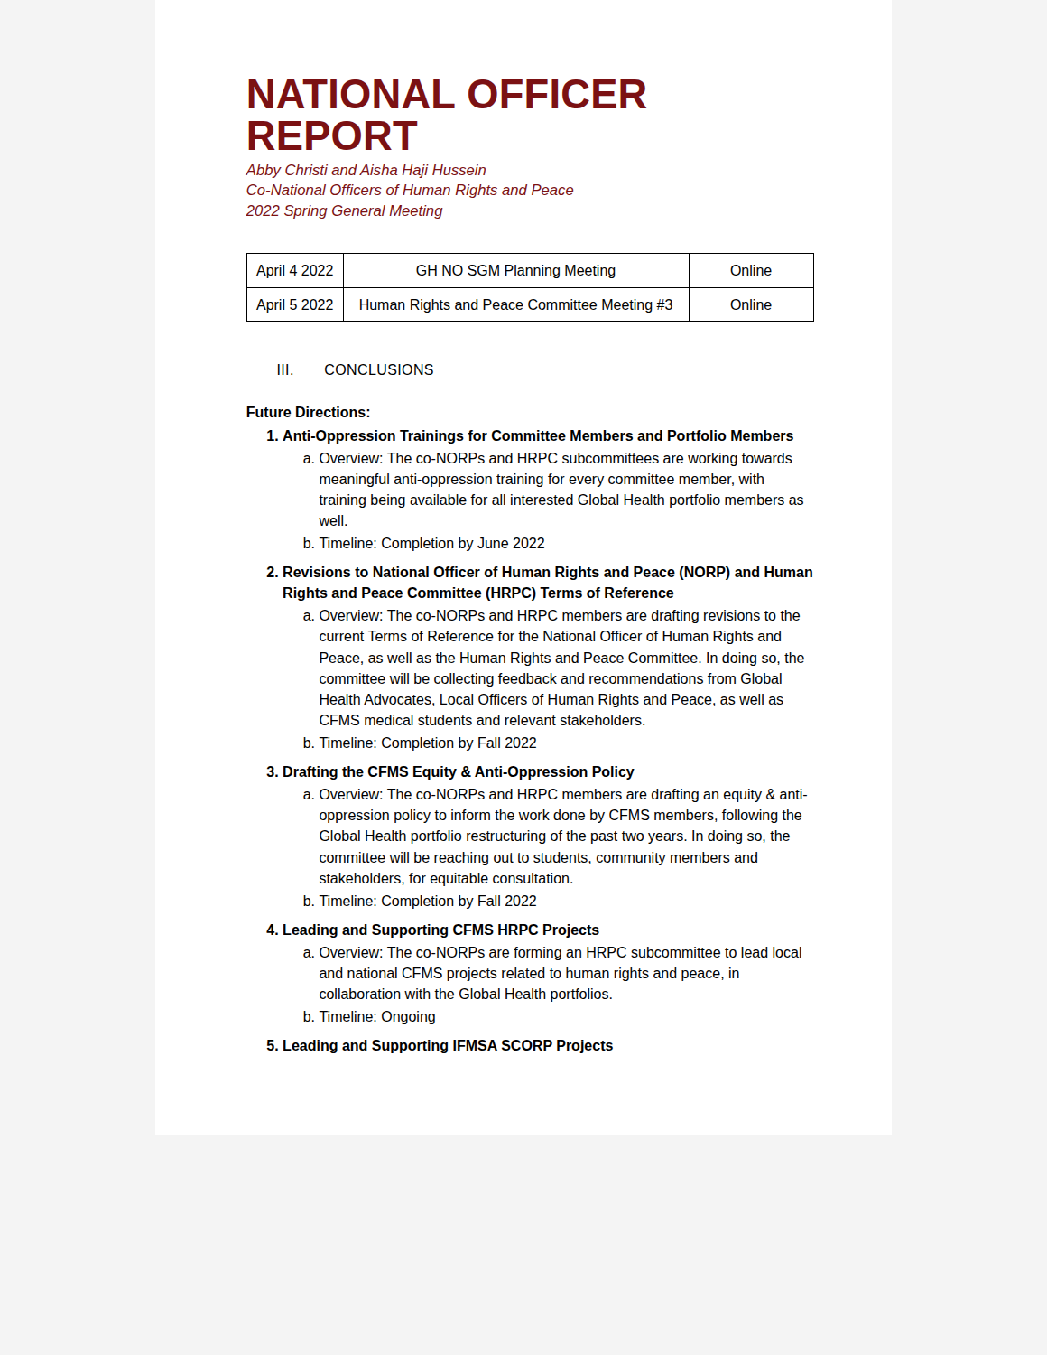NATIONAL OFFICER
REPORT
Abby Christi and Aisha Haji Hussein
Co-National Officers of Human Rights and Peace
2022 Spring General Meeting
| April 4 2022 | GH NO SGM Planning Meeting | Online |
| April 5 2022 | Human Rights and Peace Committee Meeting #3 | Online |
III. CONCLUSIONS
Future Directions:
Anti-Oppression Trainings for Committee Members and Portfolio Members
Overview: The co-NORPs and HRPC subcommittees are working towards meaningful anti-oppression training for every committee member, with training being available for all interested Global Health portfolio members as well.
Timeline: Completion by June 2022
Revisions to National Officer of Human Rights and Peace (NORP) and Human Rights and Peace Committee (HRPC) Terms of Reference
Overview: The co-NORPs and HRPC members are drafting revisions to the current Terms of Reference for the National Officer of Human Rights and Peace, as well as the Human Rights and Peace Committee. In doing so, the committee will be collecting feedback and recommendations from Global Health Advocates, Local Officers of Human Rights and Peace, as well as CFMS medical students and relevant stakeholders.
Timeline: Completion by Fall 2022
Drafting the CFMS Equity & Anti-Oppression Policy
Overview: The co-NORPs and HRPC members are drafting an equity & anti-oppression policy to inform the work done by CFMS members, following the Global Health portfolio restructuring of the past two years. In doing so, the committee will be reaching out to students, community members and stakeholders, for equitable consultation.
Timeline: Completion by Fall 2022
Leading and Supporting CFMS HRPC Projects
Overview: The co-NORPs are forming an HRPC subcommittee to lead local and national CFMS projects related to human rights and peace, in collaboration with the Global Health portfolios.
Timeline: Ongoing
Leading and Supporting IFMSA SCORP Projects